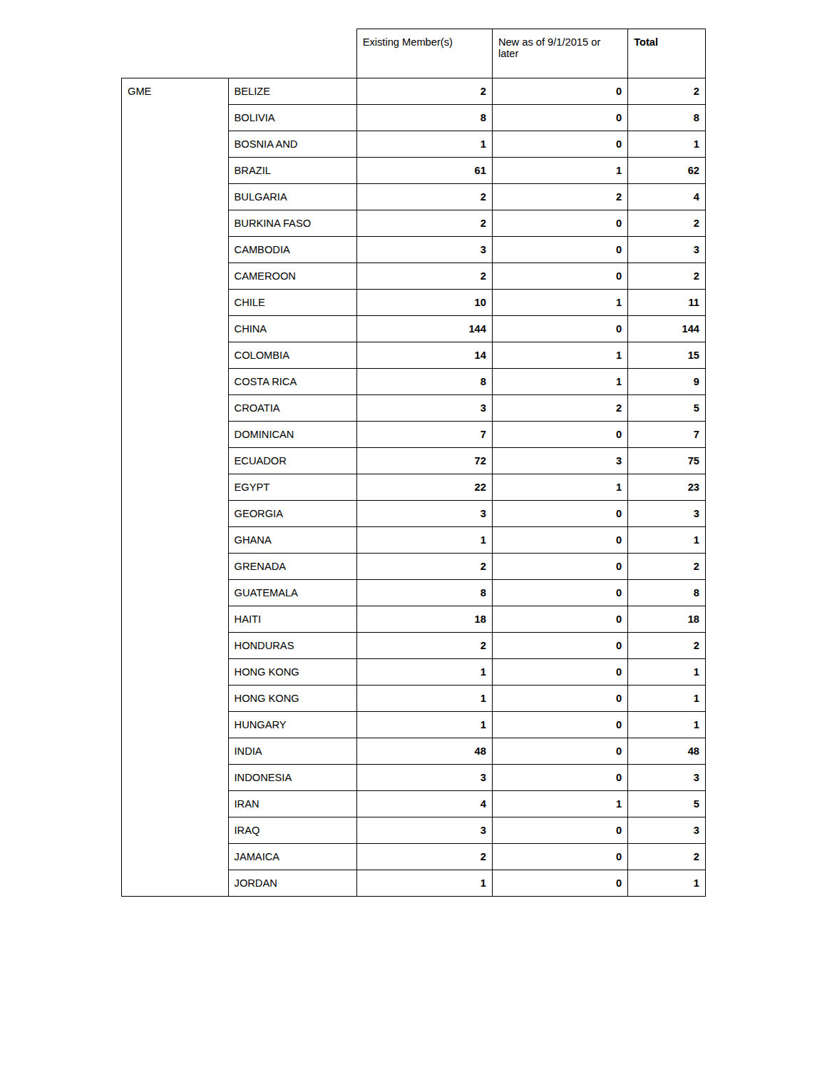| | | Existing Member(s) | New as of 9/1/2015 or later | Total |
| --- | --- | --- | --- | --- |
| GME | BELIZE | 2 | 0 | 2 |
| BOLIVIA | 8 | 0 | 8 |
| BOSNIA AND | 1 | 0 | 1 |
| BRAZIL | 61 | 1 | 62 |
| BULGARIA | 2 | 2 | 4 |
| BURKINA FASO | 2 | 0 | 2 |
| CAMBODIA | 3 | 0 | 3 |
| CAMEROON | 2 | 0 | 2 |
| CHILE | 10 | 1 | 11 |
| CHINA | 144 | 0 | 144 |
| COLOMBIA | 14 | 1 | 15 |
| COSTA RICA | 8 | 1 | 9 |
| CROATIA | 3 | 2 | 5 |
| DOMINICAN | 7 | 0 | 7 |
| ECUADOR | 72 | 3 | 75 |
| EGYPT | 22 | 1 | 23 |
| GEORGIA | 3 | 0 | 3 |
| GHANA | 1 | 0 | 1 |
| GRENADA | 2 | 0 | 2 |
| GUATEMALA | 8 | 0 | 8 |
| HAITI | 18 | 0 | 18 |
| HONDURAS | 2 | 0 | 2 |
| HONG KONG | 1 | 0 | 1 |
| HONG KONG | 1 | 0 | 1 |
| HUNGARY | 1 | 0 | 1 |
| INDIA | 48 | 0 | 48 |
| INDONESIA | 3 | 0 | 3 |
| IRAN | 4 | 1 | 5 |
| IRAQ | 3 | 0 | 3 |
| JAMAICA | 2 | 0 | 2 |
| JORDAN | 1 | 0 | 1 |